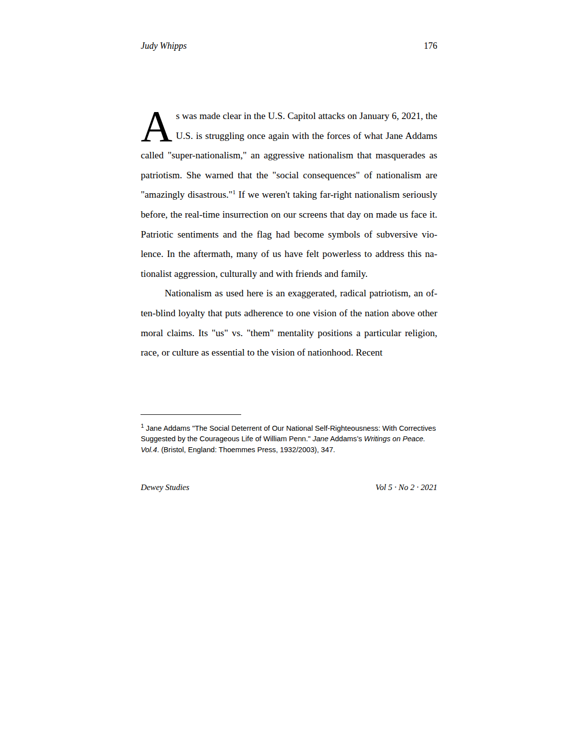Judy Whipps 176
As was made clear in the U.S. Capitol attacks on January 6, 2021, the U.S. is struggling once again with the forces of what Jane Addams called "super-nationalism," an aggressive nationalism that masquerades as patriotism. She warned that the "social consequences" of nationalism are "amazingly disastrous."1 If we weren't taking far-right nationalism seriously before, the real-time insurrection on our screens that day on made us face it. Patriotic sentiments and the flag had become symbols of subversive violence. In the aftermath, many of us have felt powerless to address this nationalist aggression, culturally and with friends and family.
Nationalism as used here is an exaggerated, radical patriotism, an often-blind loyalty that puts adherence to one vision of the nation above other moral claims. Its "us" vs. "them" mentality positions a particular religion, race, or culture as essential to the vision of nationhood. Recent
1 Jane Addams "The Social Deterrent of Our National Self-Righteousness: With Correctives Suggested by the Courageous Life of William Penn." Jane Addams’s Writings on Peace. Vol.4. (Bristol, England: Thoemmes Press, 1932/2003), 347.
Dewey Studies Vol 5 · No 2 · 2021